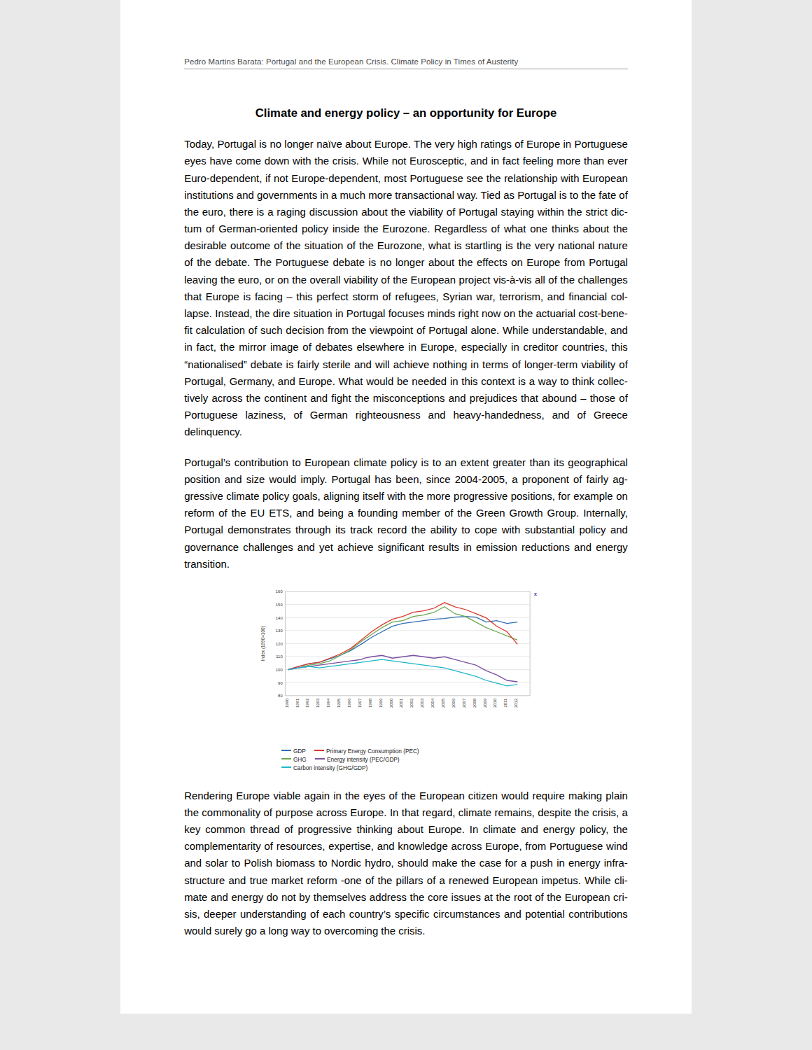Pedro Martins Barata: Portugal and the European Crisis. Climate Policy in Times of Austerity
Climate and energy policy – an opportunity for Europe
Today, Portugal is no longer naïve about Europe. The very high ratings of Europe in Portuguese eyes have come down with the crisis. While not Eurosceptic, and in fact feeling more than ever Euro-dependent, if not Europe-dependent, most Portuguese see the relationship with European institutions and governments in a much more transactional way. Tied as Portugal is to the fate of the euro, there is a raging discussion about the viability of Portugal staying within the strict dictum of German-oriented policy inside the Eurozone. Regardless of what one thinks about the desirable outcome of the situation of the Eurozone, what is startling is the very national nature of the debate. The Portuguese debate is no longer about the effects on Europe from Portugal leaving the euro, or on the overall viability of the European project vis-à-vis all of the challenges that Europe is facing – this perfect storm of refugees, Syrian war, terrorism, and financial collapse. Instead, the dire situation in Portugal focuses minds right now on the actuarial cost-benefit calculation of such decision from the viewpoint of Portugal alone. While understandable, and in fact, the mirror image of debates elsewhere in Europe, especially in creditor countries, this “nationalised” debate is fairly sterile and will achieve nothing in terms of longer-term viability of Portugal, Germany, and Europe. What would be needed in this context is a way to think collectively across the continent and fight the misconceptions and prejudices that abound – those of Portuguese laziness, of German righteousness and heavy-handedness, and of Greece delinquency.
Portugal’s contribution to European climate policy is to an extent greater than its geographical position and size would imply. Portugal has been, since 2004-2005, a proponent of fairly aggressive climate policy goals, aligning itself with the more progressive positions, for example on reform of the EU ETS, and being a founding member of the Green Growth Group. Internally, Portugal demonstrates through its track record the ability to cope with substantial policy and governance challenges and yet achieve significant results in emission reductions and energy transition.
160 150 140 130 120 110 100 90 80 Index (1990=100) 1990 1991 1992 1993 1994 1995 1996 1997 1998 1999 2000 2001 2002 2003 2004 2005 2006 2007 2008 2009 2010 2011 2012 x
GDP Primary Energy Consumption (PEC)
GHG Energy intensity (PEC/GDP)
Carbon intensity (GHG/GDP)
Rendering Europe viable again in the eyes of the European citizen would require making plain the commonality of purpose across Europe. In that regard, climate remains, despite the crisis, a key common thread of progressive thinking about Europe. In climate and energy policy, the complementarity of resources, expertise, and knowledge across Europe, from Portuguese wind and solar to Polish biomass to Nordic hydro, should make the case for a push in energy infrastructure and true market reform -one of the pillars of a renewed European impetus. While climate and energy do not by themselves address the core issues at the root of the European crisis, deeper understanding of each country’s specific circumstances and potential contributions would surely go a long way to overcoming the crisis.